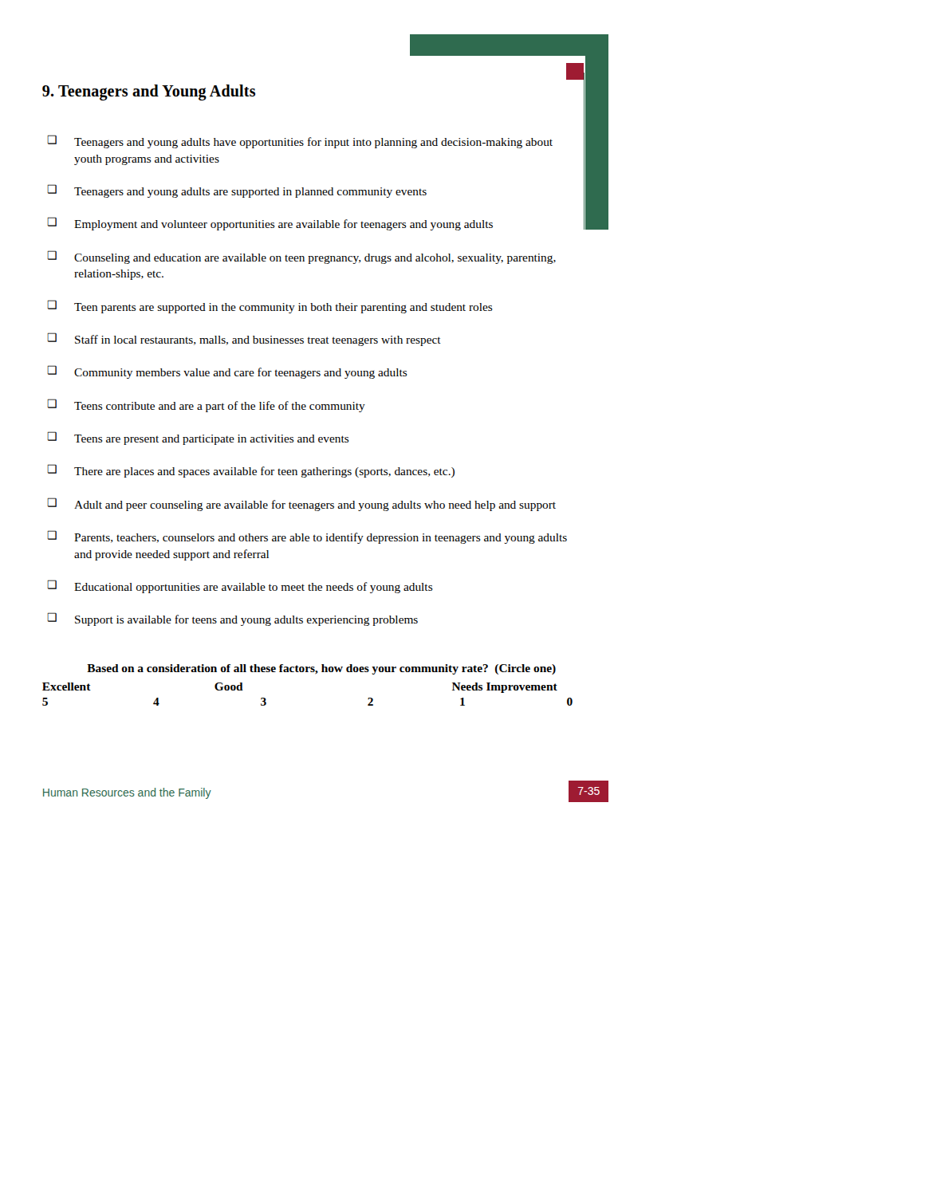9. Teenagers and Young Adults
Teenagers and young adults have opportunities for input into planning and decision-making about youth programs and activities
Teenagers and young adults are supported in planned community events
Employment and volunteer opportunities are available for teenagers and young adults
Counseling and education are available on teen pregnancy, drugs and alcohol, sexuality, parenting, relation-ships, etc.
Teen parents are supported in the community in both their parenting and student roles
Staff in local restaurants, malls, and businesses treat teenagers with respect
Community members value and care for teenagers and young adults
Teens contribute and are a part of the life of the community
Teens are present and participate in activities and events
There are places and spaces available for teen gatherings (sports, dances, etc.)
Adult and peer counseling are available for teenagers and young adults who need help and support
Parents, teachers, counselors and others are able to identify depression in teenagers and young adults and provide needed support and referral
Educational opportunities are available to meet the needs of young adults
Support is available for teens and young adults experiencing problems
Based on a consideration of all these factors, how does your community rate? (Circle one)
Excellent Good Needs Improvement
5 4 3 2 1 0
Human Resources and the Family
7-35